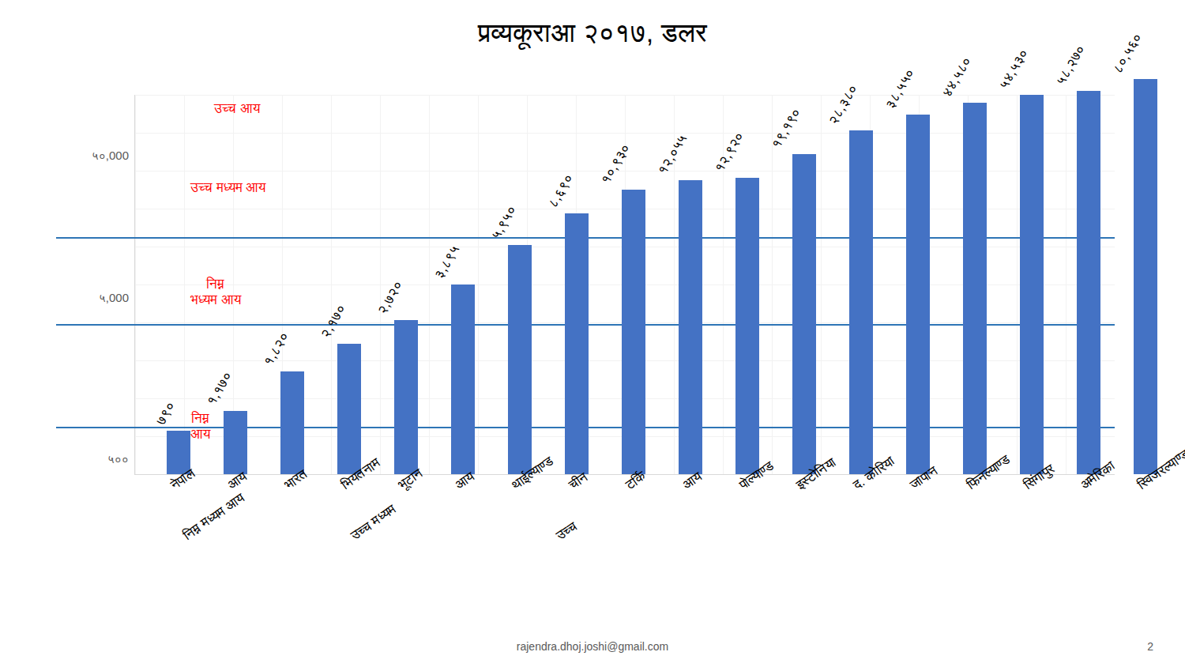प्रव्यकूराआ २०१७, डलर
५०,000
५,000
५००
उच्च आय
उच्च मध्यम आय
निम्न
भध्यम आय
निम्न
आय
७९०
१,१७०
१,८२०
२,१७०
२,७२०
३,८९५
५,९५०
८,६९०
१०,९३०
१२,०५५
१२,९२०
१९,१९०
२८,३८०
३८,५५०
४४,५८०
५४,५३०
५८,२७०
८०,५६०
नेपाल
आय
भारत
भियतनाम
भूटान
आय
थाईल्याण्ड
चीन
टर्कि
आय
पोल्याण्ड
इस्टोनिया
द. कोरिया
जापान
फिनल्याण्ड
सिंगापुर
अमेरिका
स्विजरल्याण्ड
निम्न मध्यम आय
उच्च मध्यम
उच्च
rajendra.dhoj.joshi@gmail.com
2